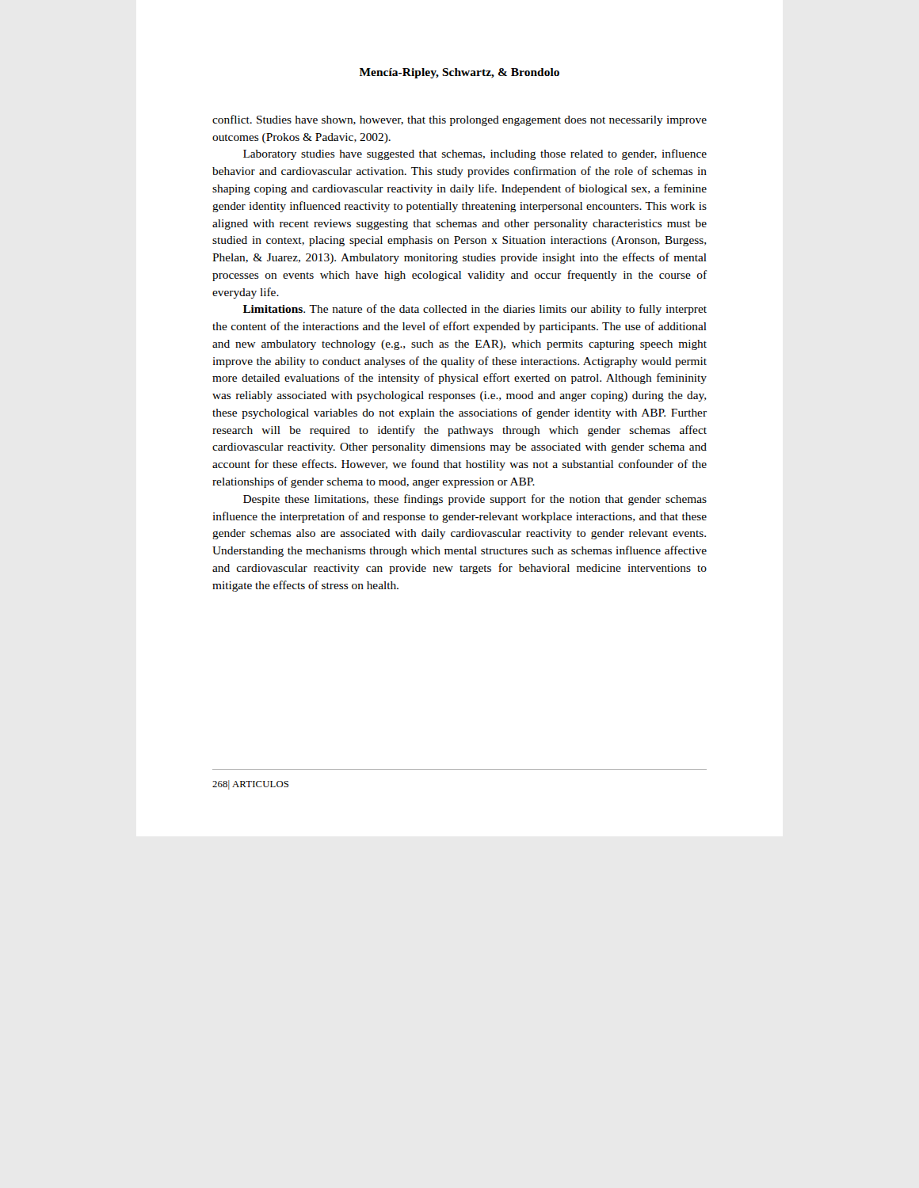Mencía-Ripley, Schwartz, & Brondolo
conflict. Studies have shown, however, that this prolonged engagement does not necessarily improve outcomes (Prokos & Padavic, 2002).
Laboratory studies have suggested that schemas, including those related to gender, influence behavior and cardiovascular activation. This study provides confirmation of the role of schemas in shaping coping and cardiovascular reactivity in daily life. Independent of biological sex, a feminine gender identity influenced reactivity to potentially threatening interpersonal encounters. This work is aligned with recent reviews suggesting that schemas and other personality characteristics must be studied in context, placing special emphasis on Person x Situation interactions (Aronson, Burgess, Phelan, & Juarez, 2013). Ambulatory monitoring studies provide insight into the effects of mental processes on events which have high ecological validity and occur frequently in the course of everyday life.
Limitations. The nature of the data collected in the diaries limits our ability to fully interpret the content of the interactions and the level of effort expended by participants. The use of additional and new ambulatory technology (e.g., such as the EAR), which permits capturing speech might improve the ability to conduct analyses of the quality of these interactions. Actigraphy would permit more detailed evaluations of the intensity of physical effort exerted on patrol. Although femininity was reliably associated with psychological responses (i.e., mood and anger coping) during the day, these psychological variables do not explain the associations of gender identity with ABP. Further research will be required to identify the pathways through which gender schemas affect cardiovascular reactivity. Other personality dimensions may be associated with gender schema and account for these effects. However, we found that hostility was not a substantial confounder of the relationships of gender schema to mood, anger expression or ABP.
Despite these limitations, these findings provide support for the notion that gender schemas influence the interpretation of and response to gender-relevant workplace interactions, and that these gender schemas also are associated with daily cardiovascular reactivity to gender relevant events. Understanding the mechanisms through which mental structures such as schemas influence affective and cardiovascular reactivity can provide new targets for behavioral medicine interventions to mitigate the effects of stress on health.
268| ARTICULOS